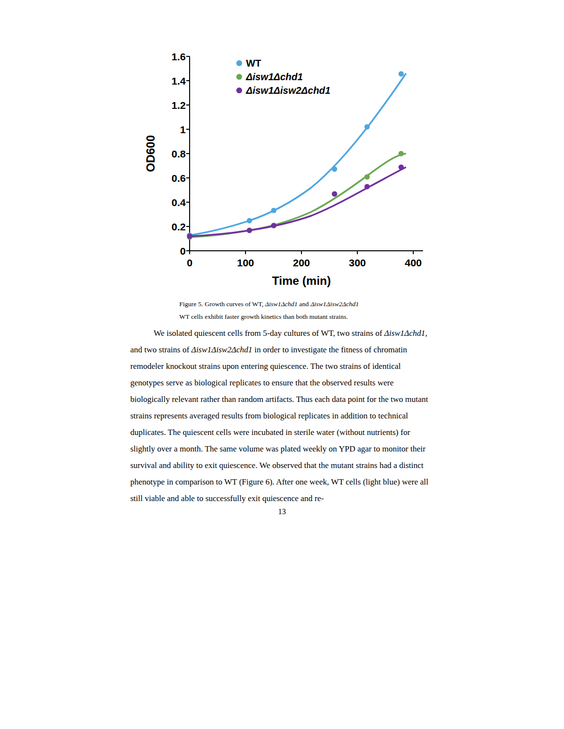y scale: 0 at y=420, 1.6 at y=20 => 250 px per 1.0 1.6 1.4 1.2 1 0.8 0.6 0.4 0.2 0 0 100 200 300 400 Time (min) OD600 WT Δisw1Δchd1 Δisw1Δisw2Δchd1
Figure 5. Growth curves of WT, Δisw1Δchd1 and Δisw1Δisw2Δchd1 WT cells exhibit faster growth kinetics than both mutant strains.
We isolated quiescent cells from 5-day cultures of WT, two strains of Δisw1Δchd1, and two strains of Δisw1Δisw2Δchd1 in order to investigate the fitness of chromatin remodeler knockout strains upon entering quiescence. The two strains of identical genotypes serve as biological replicates to ensure that the observed results were biologically relevant rather than random artifacts. Thus each data point for the two mutant strains represents averaged results from biological replicates in addition to technical duplicates. The quiescent cells were incubated in sterile water (without nutrients) for slightly over a month. The same volume was plated weekly on YPD agar to monitor their survival and ability to exit quiescence. We observed that the mutant strains had a distinct phenotype in comparison to WT (Figure 6). After one week, WT cells (light blue) were all still viable and able to successfully exit quiescence and re-
13